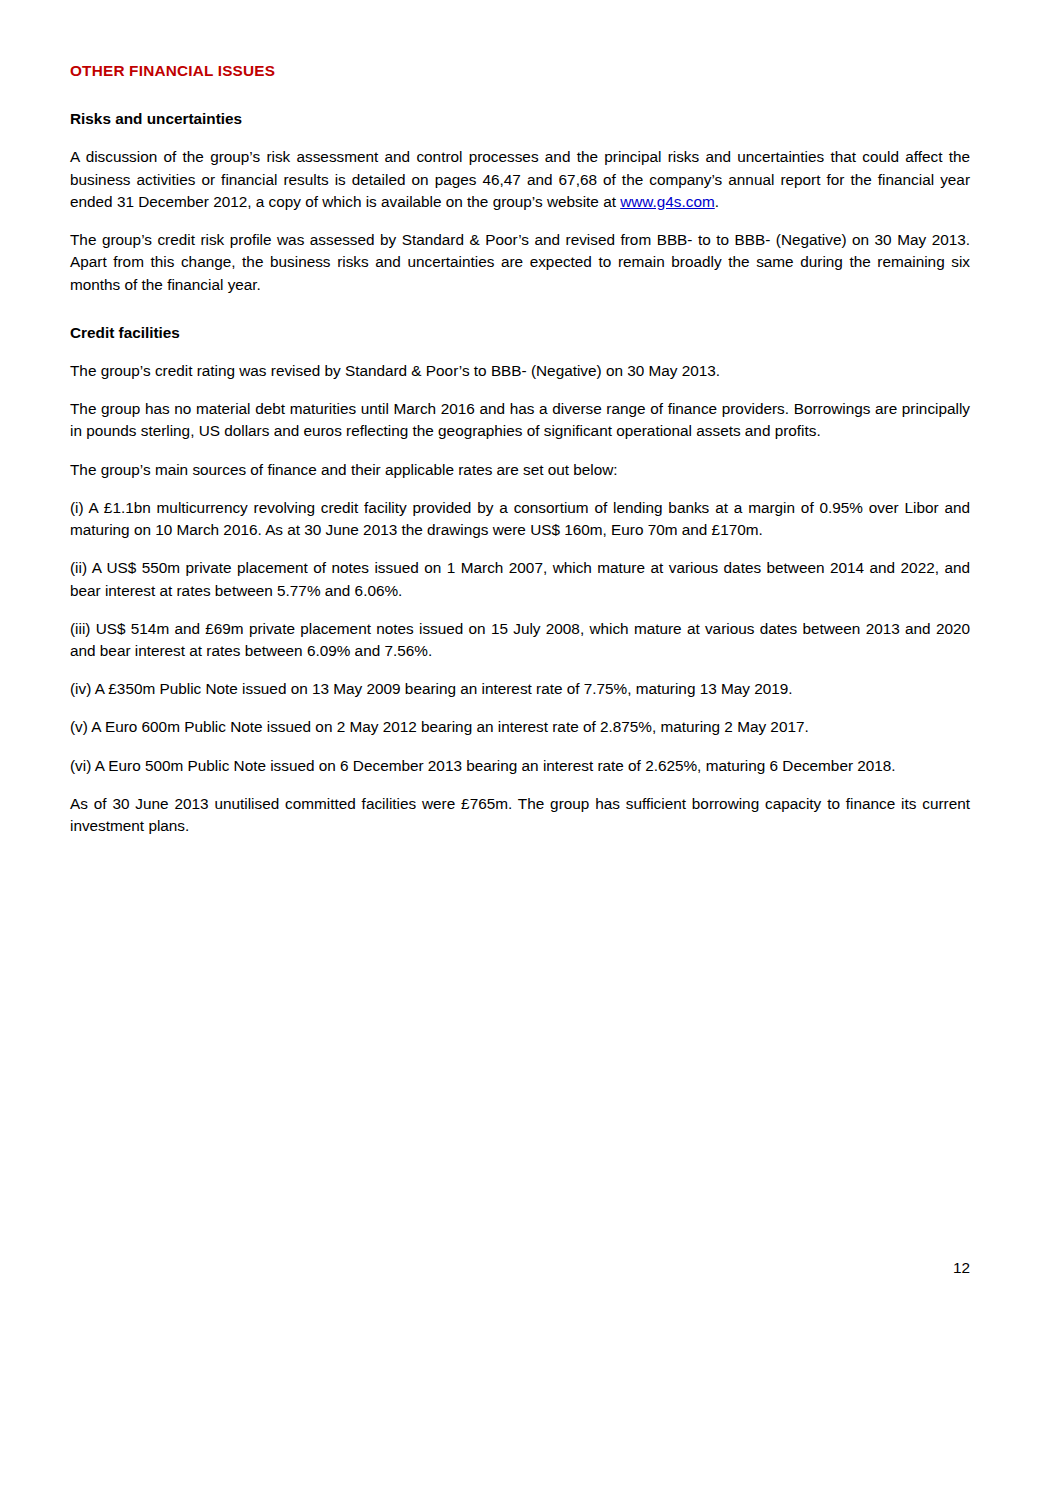OTHER FINANCIAL ISSUES
Risks and uncertainties
A discussion of the group’s risk assessment and control processes and the principal risks and uncertainties that could affect the business activities or financial results is detailed on pages 46,47 and 67,68 of the company’s annual report for the financial year ended 31 December 2012, a copy of which is available on the group’s website at www.g4s.com.
The group’s credit risk profile was assessed by Standard & Poor’s and revised from BBB- to to BBB- (Negative) on 30 May 2013. Apart from this change, the business risks and uncertainties are expected to remain broadly the same during the remaining six months of the financial year.
Credit facilities
The group’s credit rating was revised by Standard & Poor’s to BBB- (Negative) on 30 May 2013.
The group has no material debt maturities until March 2016 and has a diverse range of finance providers. Borrowings are principally in pounds sterling, US dollars and euros reflecting the geographies of significant operational assets and profits.
The group’s main sources of finance and their applicable rates are set out below:
(i) A £1.1bn multicurrency revolving credit facility provided by a consortium of lending banks at a margin of 0.95% over Libor and maturing on 10 March 2016. As at 30 June 2013 the drawings were US$ 160m, Euro 70m and £170m.
(ii) A US$ 550m private placement of notes issued on 1 March 2007, which mature at various dates between 2014 and 2022, and bear interest at rates between 5.77% and 6.06%.
(iii) US$ 514m and £69m private placement notes issued on 15 July 2008, which mature at various dates between 2013 and 2020 and bear interest at rates between 6.09% and 7.56%.
(iv) A £350m Public Note issued on 13 May 2009 bearing an interest rate of 7.75%, maturing 13 May 2019.
(v) A Euro 600m Public Note issued on 2 May 2012 bearing an interest rate of 2.875%, maturing 2 May 2017.
(vi) A Euro 500m Public Note issued on 6 December 2013 bearing an interest rate of 2.625%, maturing 6 December 2018.
As of 30 June 2013 unutilised committed facilities were £765m. The group has sufficient borrowing capacity to finance its current investment plans.
12